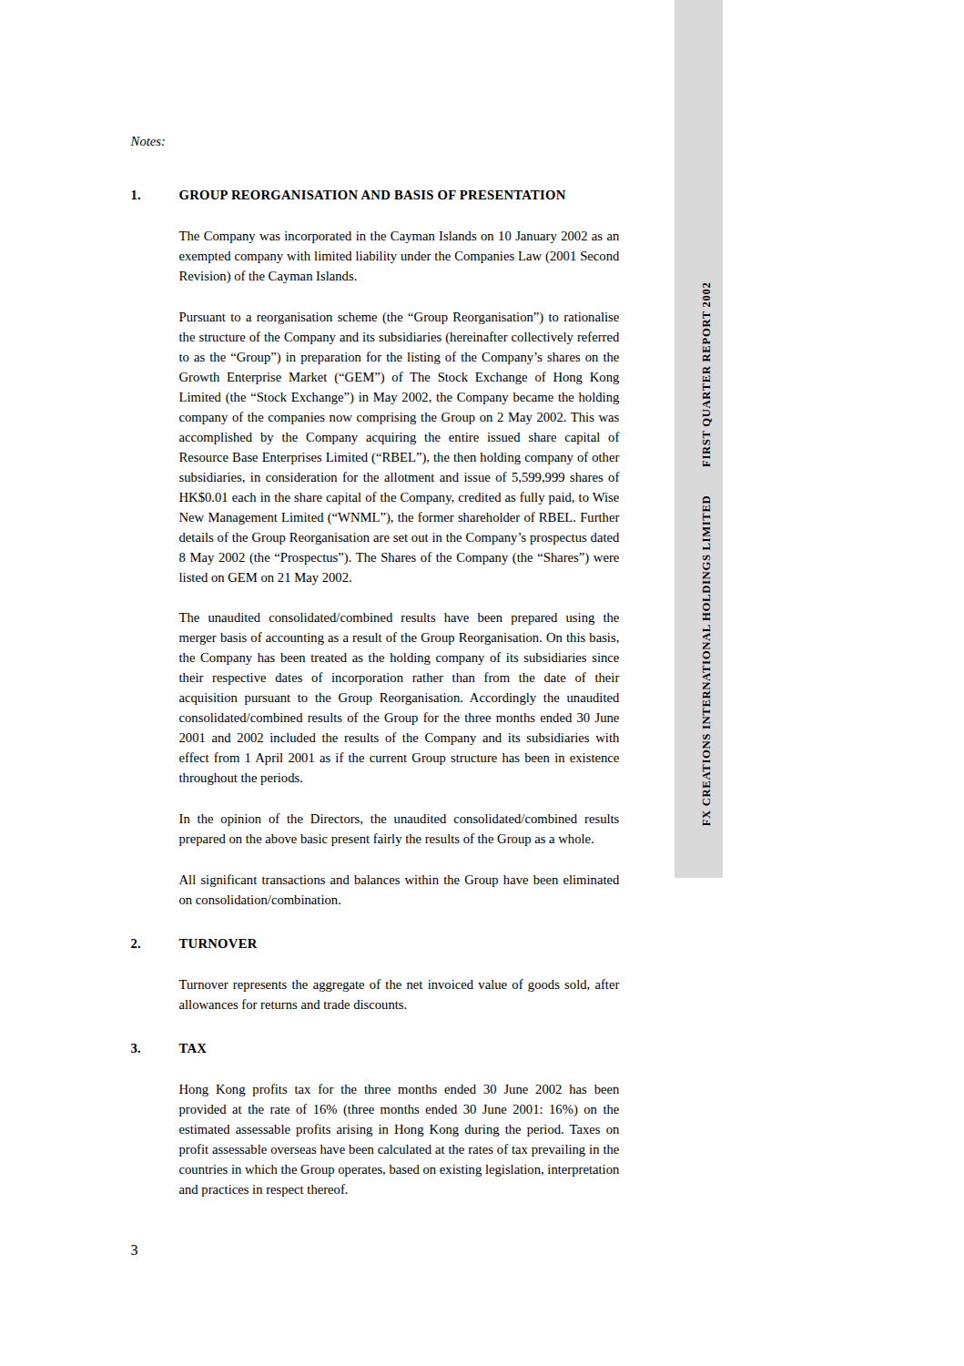FX CREATIONS INTERNATIONAL HOLDINGS LIMITED FIRST QUARTER REPORT 2002
Notes:
1.
GROUP REORGANISATION AND BASIS OF PRESENTATION
The Company was incorporated in the Cayman Islands on 10 January 2002 as an exempted company with limited liability under the Companies Law (2001 Second Revision) of the Cayman Islands.
Pursuant to a reorganisation scheme (the “Group Reorganisation”) to rationalise the structure of the Company and its subsidiaries (hereinafter collectively referred to as the “Group”) in preparation for the listing of the Company’s shares on the Growth Enterprise Market (“GEM”) of The Stock Exchange of Hong Kong Limited (the “Stock Exchange”) in May 2002, the Company became the holding company of the companies now comprising the Group on 2 May 2002. This was accomplished by the Company acquiring the entire issued share capital of Resource Base Enterprises Limited (“RBEL”), the then holding company of other subsidiaries, in consideration for the allotment and issue of 5,599,999 shares of HK$0.01 each in the share capital of the Company, credited as fully paid, to Wise New Management Limited (“WNML”), the former shareholder of RBEL. Further details of the Group Reorganisation are set out in the Company’s prospectus dated 8 May 2002 (the “Prospectus”). The Shares of the Company (the “Shares”) were listed on GEM on 21 May 2002.
The unaudited consolidated/combined results have been prepared using the merger basis of accounting as a result of the Group Reorganisation. On this basis, the Company has been treated as the holding company of its subsidiaries since their respective dates of incorporation rather than from the date of their acquisition pursuant to the Group Reorganisation. Accordingly the unaudited consolidated/combined results of the Group for the three months ended 30 June 2001 and 2002 included the results of the Company and its subsidiaries with effect from 1 April 2001 as if the current Group structure has been in existence throughout the periods.
In the opinion of the Directors, the unaudited consolidated/combined results prepared on the above basic present fairly the results of the Group as a whole.
All significant transactions and balances within the Group have been eliminated on consolidation/combination.
2.
TURNOVER
Turnover represents the aggregate of the net invoiced value of goods sold, after allowances for returns and trade discounts.
3.
TAX
Hong Kong profits tax for the three months ended 30 June 2002 has been provided at the rate of 16% (three months ended 30 June 2001: 16%) on the estimated assessable profits arising in Hong Kong during the period. Taxes on profit assessable overseas have been calculated at the rates of tax prevailing in the countries in which the Group operates, based on existing legislation, interpretation and practices in respect thereof.
3